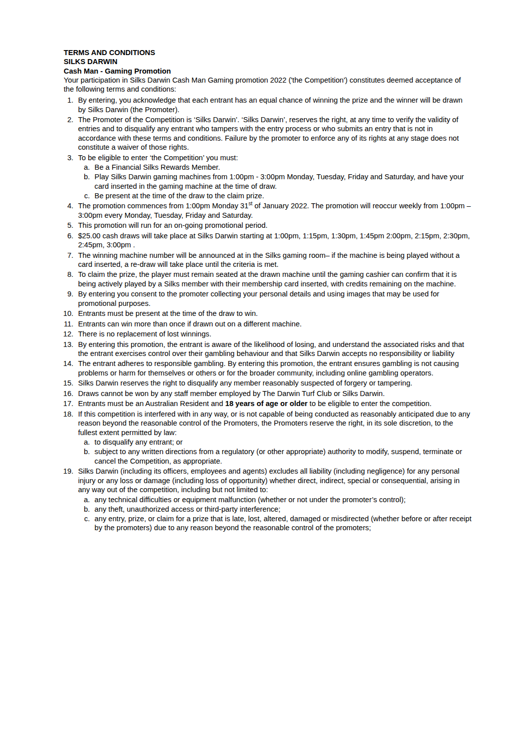TERMS AND CONDITIONS
SILKS DARWIN
Cash Man - Gaming Promotion
Your participation in Silks Darwin Cash Man Gaming promotion 2022 ('the Competition') constitutes deemed acceptance of the following terms and conditions:
By entering, you acknowledge that each entrant has an equal chance of winning the prize and the winner will be drawn by Silks Darwin (the Promoter).
The Promoter of the Competition is ‘Silks Darwin’. ‘Silks Darwin’, reserves the right, at any time to verify the validity of entries and to disqualify any entrant who tampers with the entry process or who submits an entry that is not in accordance with these terms and conditions. Failure by the promoter to enforce any of its rights at any stage does not constitute a waiver of those rights.
To be eligible to enter ‘the Competition’ you must:
Be a Financial Silks Rewards Member.
Play Silks Darwin gaming machines from 1:00pm - 3:00pm Monday, Tuesday, Friday and Saturday, and have your card inserted in the gaming machine at the time of draw.
Be present at the time of the draw to the claim prize.
The promotion commences from 1:00pm Monday 31st of January 2022. The promotion will reoccur weekly from 1:00pm – 3:00pm every Monday, Tuesday, Friday and Saturday.
This promotion will run for an on-going promotional period.
$25.00 cash draws will take place at Silks Darwin starting at 1:00pm, 1:15pm, 1:30pm, 1:45pm 2:00pm, 2:15pm, 2:30pm, 2:45pm, 3:00pm .
The winning machine number will be announced at in the Silks gaming room– if the machine is being played without a card inserted, a re-draw will take place until the criteria is met.
To claim the prize, the player must remain seated at the drawn machine until the gaming cashier can confirm that it is being actively played by a Silks member with their membership card inserted, with credits remaining on the machine.
By entering you consent to the promoter collecting your personal details and using images that may be used for promotional purposes.
Entrants must be present at the time of the draw to win.
Entrants can win more than once if drawn out on a different machine.
There is no replacement of lost winnings.
By entering this promotion, the entrant is aware of the likelihood of losing, and understand the associated risks and that the entrant exercises control over their gambling behaviour and that Silks Darwin accepts no responsibility or liability
The entrant adheres to responsible gambling. By entering this promotion, the entrant ensures gambling is not causing problems or harm for themselves or others or for the broader community, including online gambling operators.
Silks Darwin reserves the right to disqualify any member reasonably suspected of forgery or tampering.
Draws cannot be won by any staff member employed by The Darwin Turf Club or Silks Darwin.
Entrants must be an Australian Resident and 18 years of age or older to be eligible to enter the competition.
If this competition is interfered with in any way, or is not capable of being conducted as reasonably anticipated due to any reason beyond the reasonable control of the Promoters, the Promoters reserve the right, in its sole discretion, to the fullest extent permitted by law:
to disqualify any entrant; or
subject to any written directions from a regulatory (or other appropriate) authority to modify, suspend, terminate or cancel the Competition, as appropriate.
Silks Darwin (including its officers, employees and agents) excludes all liability (including negligence) for any personal injury or any loss or damage (including loss of opportunity) whether direct, indirect, special or consequential, arising in any way out of the competition, including but not limited to:
any technical difficulties or equipment malfunction (whether or not under the promoter’s control);
any theft, unauthorized access or third-party interference;
any entry, prize, or claim for a prize that is late, lost, altered, damaged or misdirected (whether before or after receipt by the promoters) due to any reason beyond the reasonable control of the promoters;